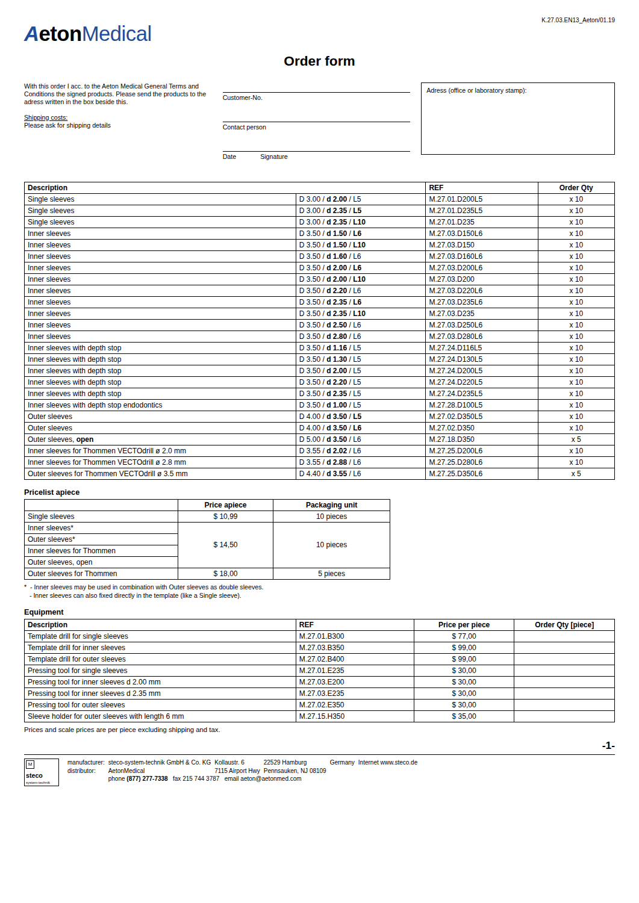K.27.03.EN13_Aeton/01.19
AetonMedical
Order form
With this order I acc. to the Aeton Medical General Terms and Conditions the signed products. Please send the products to the adress written in the box beside this.
Shipping costs:
Please ask for shipping details
Customer-No.
Contact person
Date Signature
Adress (office or laboratory stamp):
| Description | REF | Order Qty |
| --- | --- | --- |
| Single sleeves | D 3.00 / d 2.00 / L5 | M.27.01.D200L5 | x 10 |
| Single sleeves | D 3.00 / d 2.35 / L5 | M.27.01.D235L5 | x 10 |
| Single sleeves | D 3.00 / d 2.35 / L10 | M.27.01.D235 | x 10 |
| Inner sleeves | D 3.50 / d 1.50 / L6 | M.27.03.D150L6 | x 10 |
| Inner sleeves | D 3.50 / d 1.50 / L10 | M.27.03.D150 | x 10 |
| Inner sleeves | D 3.50 / d 1.60 / L6 | M.27.03.D160L6 | x 10 |
| Inner sleeves | D 3.50 / d 2.00 / L6 | M.27.03.D200L6 | x 10 |
| Inner sleeves | D 3.50 / d 2.00 / L10 | M.27.03.D200 | x 10 |
| Inner sleeves | D 3.50 / d 2.20 / L6 | M.27.03.D220L6 | x 10 |
| Inner sleeves | D 3.50 / d 2.35 / L6 | M.27.03.D235L6 | x 10 |
| Inner sleeves | D 3.50 / d 2.35 / L10 | M.27.03.D235 | x 10 |
| Inner sleeves | D 3.50 / d 2.50 / L6 | M.27.03.D250L6 | x 10 |
| Inner sleeves | D 3.50 / d 2.80 / L6 | M.27.03.D280L6 | x 10 |
| Inner sleeves with depth stop | D 3.50 / d 1.16 / L5 | M.27.24.D116L5 | x 10 |
| Inner sleeves with depth stop | D 3.50 / d 1.30 / L5 | M.27.24.D130L5 | x 10 |
| Inner sleeves with depth stop | D 3.50 / d 2.00 / L5 | M.27.24.D200L5 | x 10 |
| Inner sleeves with depth stop | D 3.50 / d 2.20 / L5 | M.27.24.D220L5 | x 10 |
| Inner sleeves with depth stop | D 3.50 / d 2.35 / L5 | M.27.24.D235L5 | x 10 |
| Inner sleeves with depth stop endodontics | D 3.50 / d 1.00 / L5 | M.27.28.D100L5 | x 10 |
| Outer sleeves | D 4.00 / d 3.50 / L5 | M.27.02.D350L5 | x 10 |
| Outer sleeves | D 4.00 / d 3.50 / L6 | M.27.02.D350 | x 10 |
| Outer sleeves, open | D 5.00 / d 3.50 / L6 | M.27.18.D350 | x 5 |
| Inner sleeves for Thommen VECTOdrill ø 2.0 mm | D 3.55 / d 2.02 / L6 | M.27.25.D200L6 | x 10 |
| Inner sleeves for Thommen VECTOdrill ø 2.8 mm | D 3.55 / d 2.88 / L6 | M.27.25.D280L6 | x 10 |
| Outer sleeves for Thommen VECTOdrill ø 3.5 mm | D 4.40 / d 3.55 / L6 | M.27.25.D350L6 | x 5 |
Pricelist apiece
| | Price apiece | Packaging unit |
| --- | --- | --- |
| Single sleeves | $ 10,99 | 10 pieces |
| Inner sleeves* | $ 14,50 | 10 pieces |
| Outer sleeves* |
| Inner sleeves for Thommen |
| Outer sleeves, open |
| Outer sleeves for Thommen | $ 18,00 | 5 pieces |
* - Inner sleeves may be used in combination with Outer sleeves as double sleeves.
- Inner sleeves can also fixed directly in the template (like a Single sleeve).
Equipment
| Description | REF | Price per piece | Order Qty [piece] |
| --- | --- | --- | --- |
| Template drill for single sleeves | M.27.01.B300 | $ 77,00 | |
| Template drill for inner sleeves | M.27.03.B350 | $ 99,00 | |
| Template drill for outer sleeves | M.27.02.B400 | $ 99,00 | |
| Pressing tool for single sleeves | M.27.01.E235 | $ 30,00 | |
| Pressing tool for inner sleeves d 2.00 mm | M.27.03.E200 | $ 30,00 | |
| Pressing tool for inner sleeves d 2.35 mm | M.27.03.E235 | $ 30,00 | |
| Pressing tool for outer sleeves | M.27.02.E350 | $ 30,00 | |
| Sleeve holder for outer sleeves with length 6 mm | M.27.15.H350 | $ 35,00 | |
Prices and scale prices are per piece excluding shipping and tax.
-1-
M
steco
system-technik
| manufacturer: | steco-system-technik GmbH & Co. KG | Kollaustr. 6 | 22529 Hamburg | Germany | Internet www.steco.de |
| distributor: | AetonMedical | 7115 Airport Hwy | Pennsauken, NJ 08109 | | |
| | phone (877) 277-7338 fax 215 744 3787 email aeton@aetonmed.com |